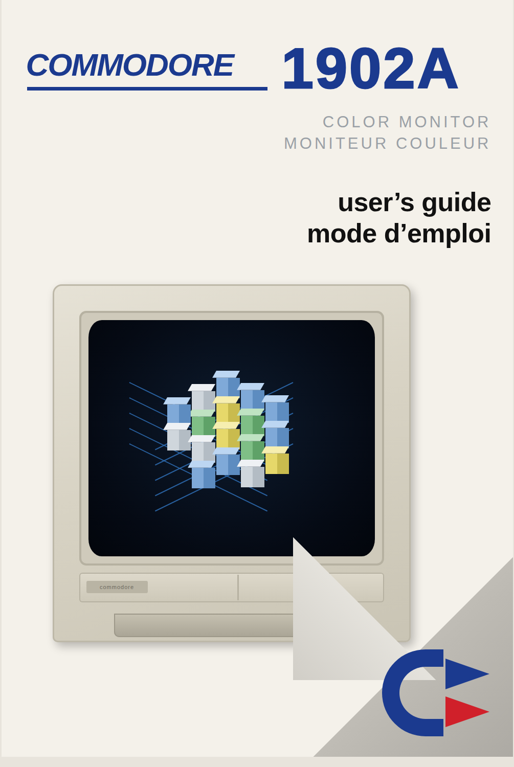COMMODORE
1902A
COLOR MONITOR
MONITEUR COULEUR
user’s guide
mode d’emploi
commodore